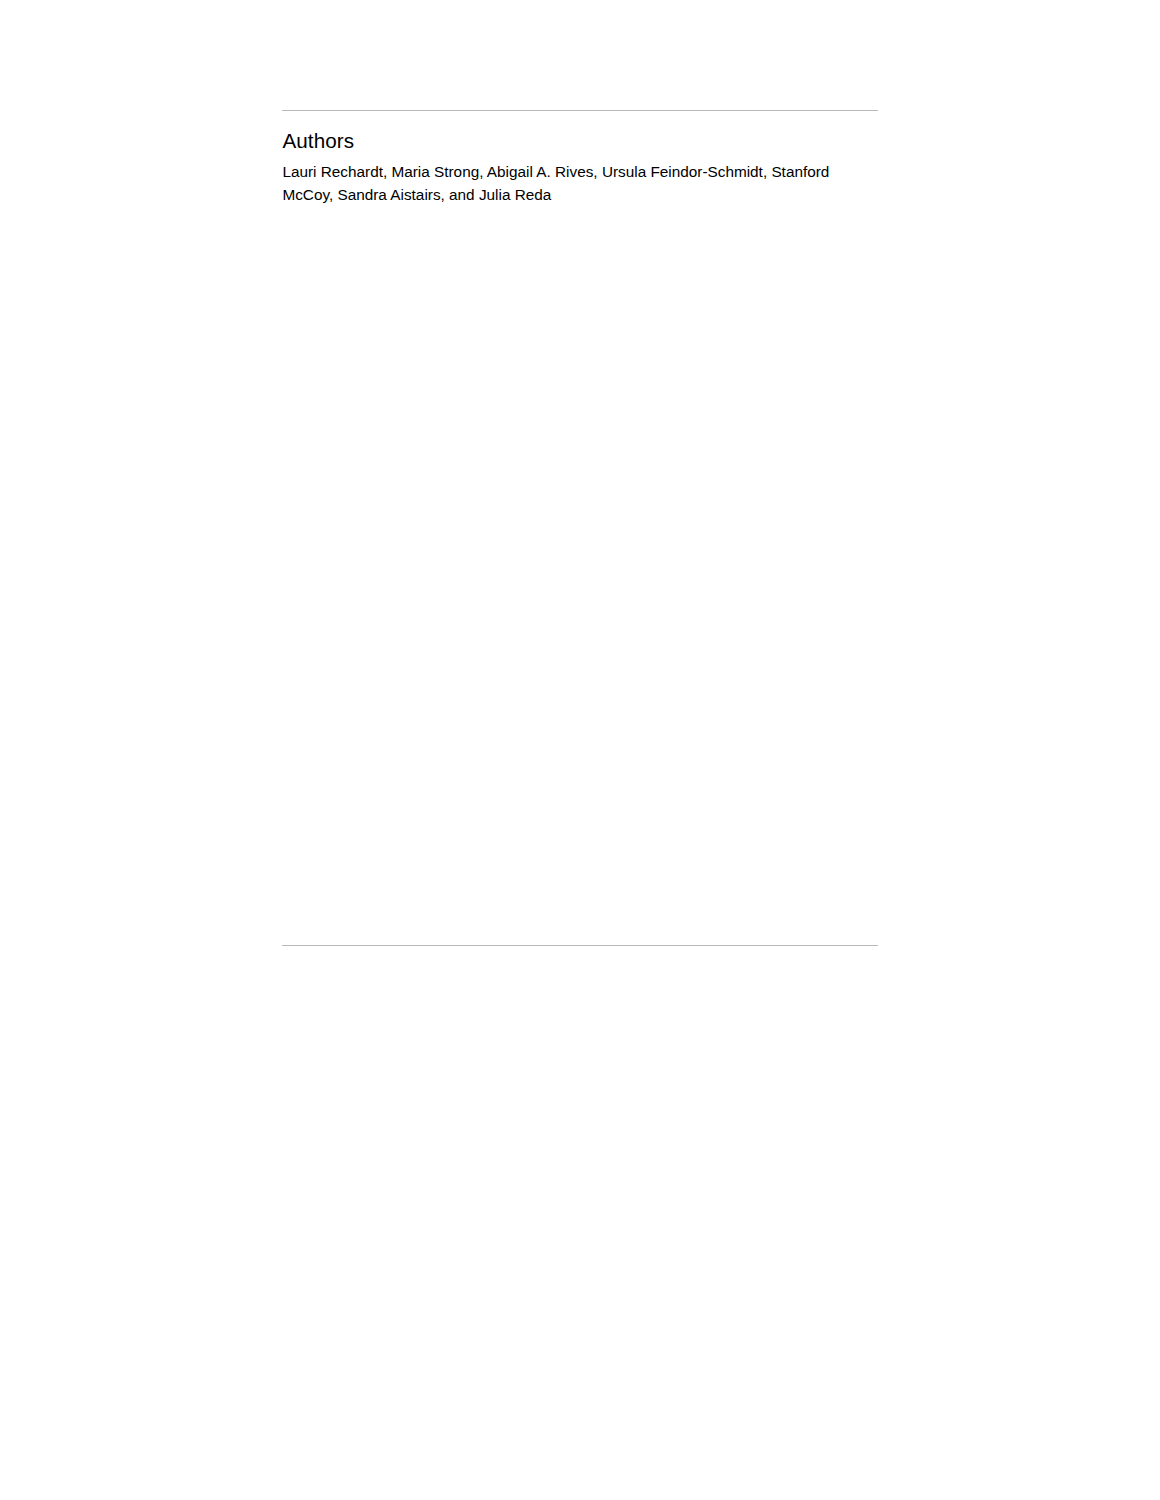Authors
Lauri Rechardt, Maria Strong, Abigail A. Rives, Ursula Feindor-Schmidt, Stanford McCoy, Sandra Aistairs, and Julia Reda